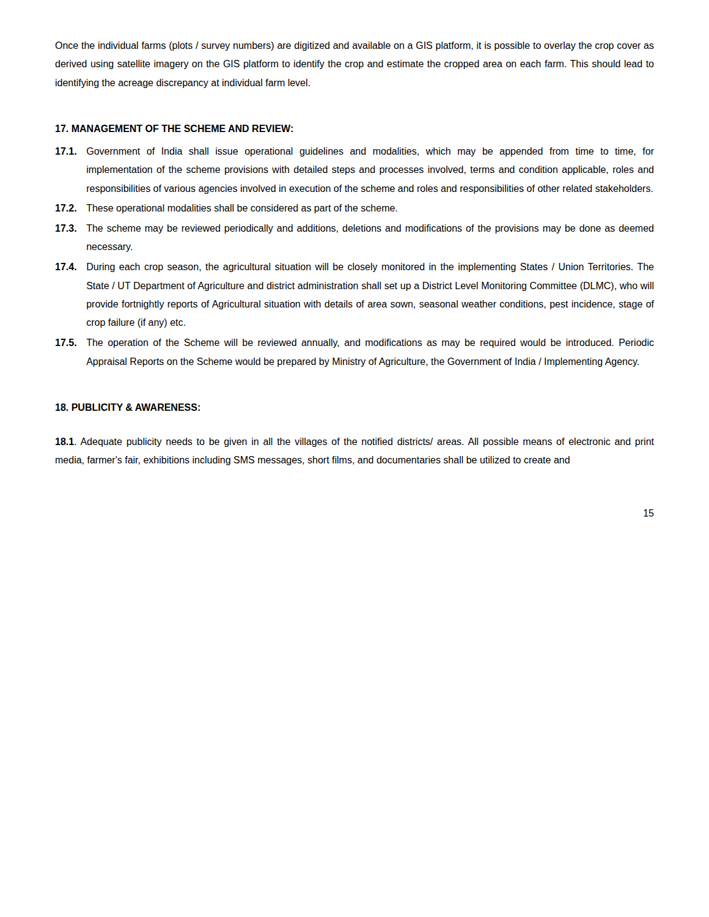Once the individual farms (plots / survey numbers) are digitized and available on a GIS platform, it is possible to overlay the crop cover as derived using satellite imagery on the GIS platform to identify the crop and estimate the cropped area on each farm. This should lead to identifying the acreage discrepancy at individual farm level.
17. MANAGEMENT OF THE SCHEME AND REVIEW:
17.1. Government of India shall issue operational guidelines and modalities, which may be appended from time to time, for implementation of the scheme provisions with detailed steps and processes involved, terms and condition applicable, roles and responsibilities of various agencies involved in execution of the scheme and roles and responsibilities of other related stakeholders.
17.2. These operational modalities shall be considered as part of the scheme.
17.3. The scheme may be reviewed periodically and additions, deletions and modifications of the provisions may be done as deemed necessary.
17.4. During each crop season, the agricultural situation will be closely monitored in the implementing States / Union Territories. The State / UT Department of Agriculture and district administration shall set up a District Level Monitoring Committee (DLMC), who will provide fortnightly reports of Agricultural situation with details of area sown, seasonal weather conditions, pest incidence, stage of crop failure (if any) etc.
17.5. The operation of the Scheme will be reviewed annually, and modifications as may be required would be introduced. Periodic Appraisal Reports on the Scheme would be prepared by Ministry of Agriculture, the Government of India / Implementing Agency.
18. PUBLICITY & AWARENESS:
18.1. Adequate publicity needs to be given in all the villages of the notified districts/ areas. All possible means of electronic and print media, farmer's fair, exhibitions including SMS messages, short films, and documentaries shall be utilized to create and
15